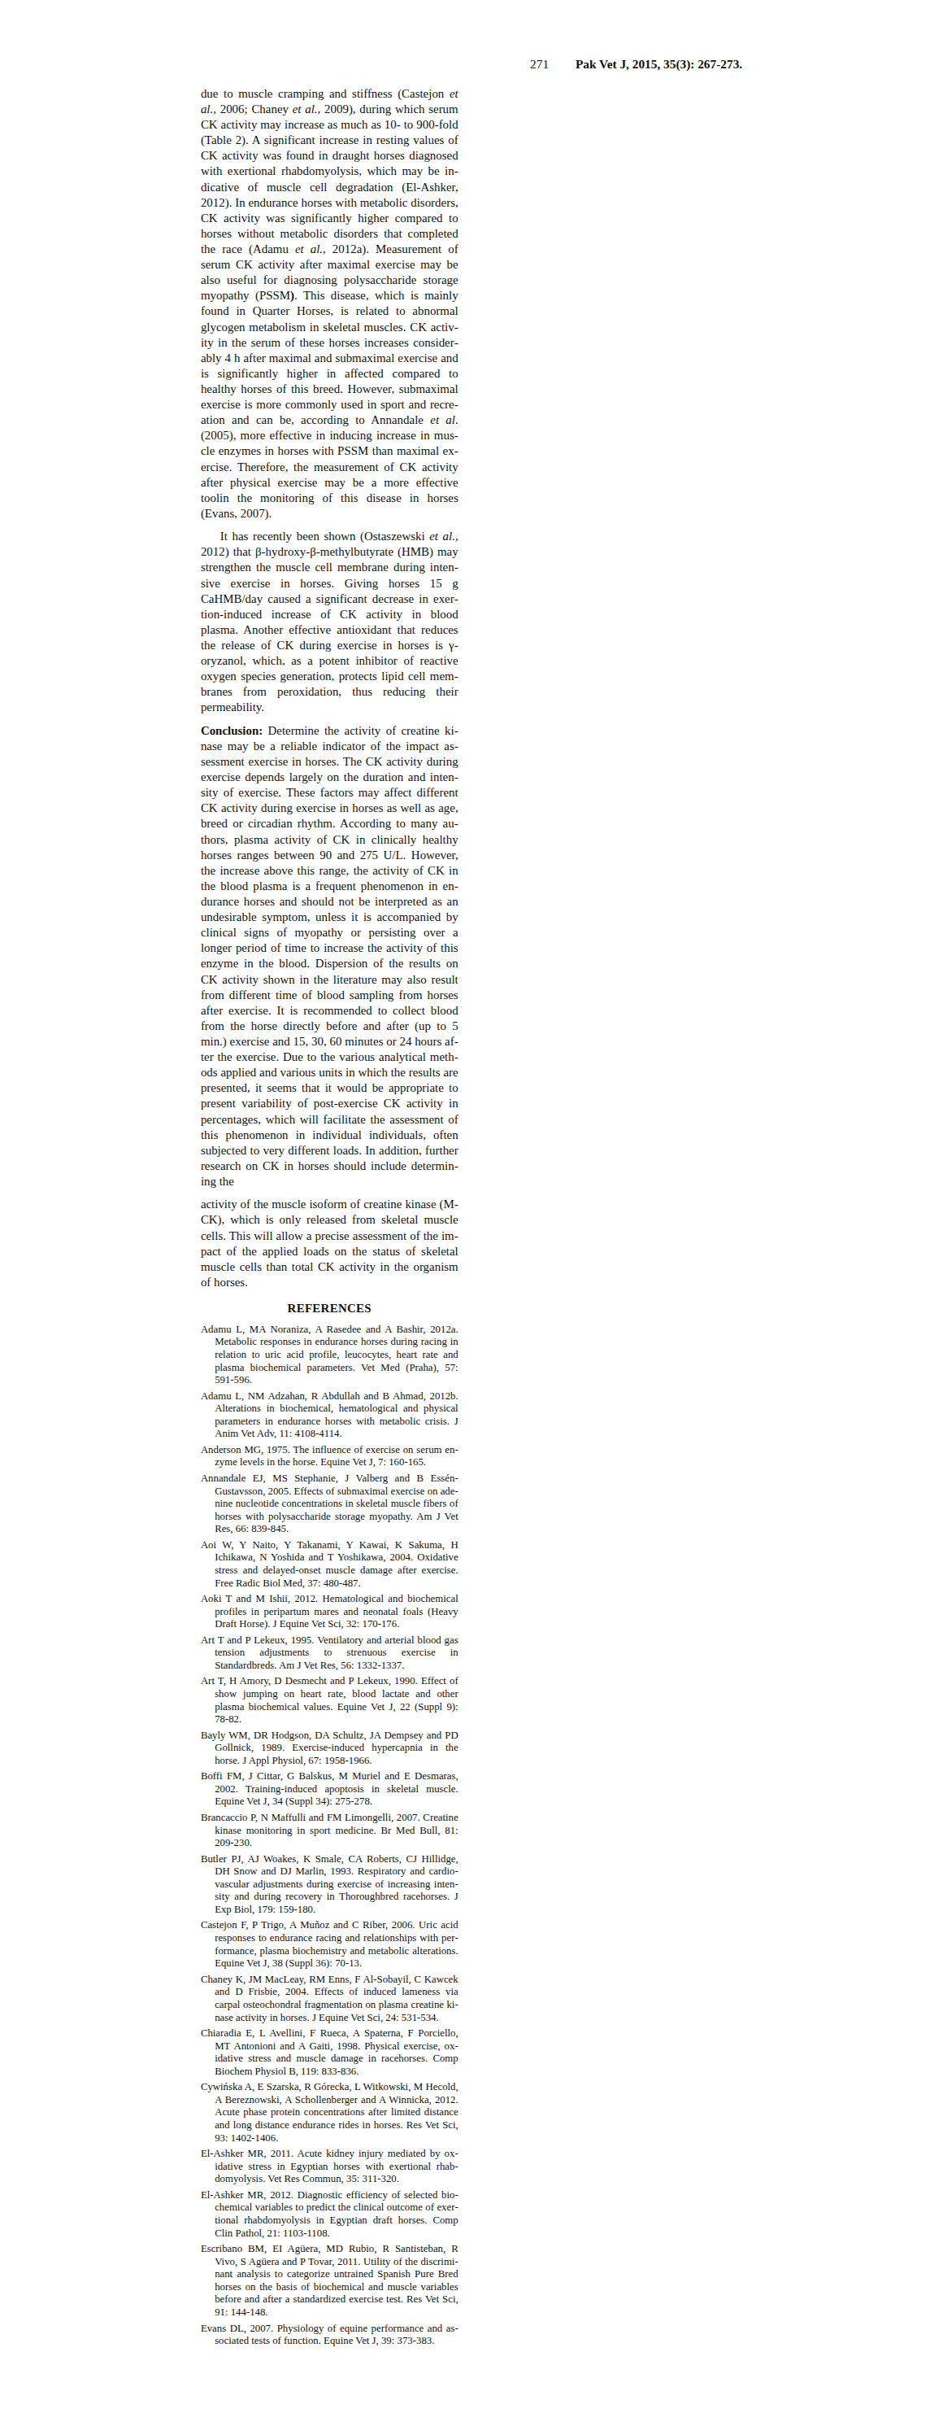271 Pak Vet J, 2015, 35(3): 267-273.
due to muscle cramping and stiffness (Castejon et al., 2006; Chaney et al., 2009), during which serum CK activity may increase as much as 10- to 900-fold (Table 2). A significant increase in resting values of CK activity was found in draught horses diagnosed with exertional rhabdomyolysis, which may be indicative of muscle cell degradation (El-Ashker, 2012). In endurance horses with metabolic disorders, CK activity was significantly higher compared to horses without metabolic disorders that completed the race (Adamu et al., 2012a). Measurement of serum CK activity after maximal exercise may be also useful for diagnosing polysaccharide storage myopathy (PSSM). This disease, which is mainly found in Quarter Horses, is related to abnormal glycogen metabolism in skeletal muscles. CK activity in the serum of these horses increases considerably 4 h after maximal and submaximal exercise and is significantly higher in affected compared to healthy horses of this breed. However, submaximal exercise is more commonly used in sport and recreation and can be, according to Annandale et al. (2005), more effective in inducing increase in muscle enzymes in horses with PSSM than maximal exercise. Therefore, the measurement of CK activity after physical exercise may be a more effective toolin the monitoring of this disease in horses (Evans, 2007).
It has recently been shown (Ostaszewski et al., 2012) that β-hydroxy-β-methylbutyrate (HMB) may strengthen the muscle cell membrane during intensive exercise in horses. Giving horses 15 g CaHMB/day caused a significant decrease in exertion-induced increase of CK activity in blood plasma. Another effective antioxidant that reduces the release of CK during exercise in horses is γ-oryzanol, which, as a potent inhibitor of reactive oxygen species generation, protects lipid cell membranes from peroxidation, thus reducing their permeability.
Conclusion: Determine the activity of creatine kinase may be a reliable indicator of the impact assessment exercise in horses. The CK activity during exercise depends largely on the duration and intensity of exercise. These factors may affect different CK activity during exercise in horses as well as age, breed or circadian rhythm. According to many authors, plasma activity of CK in clinically healthy horses ranges between 90 and 275 U/L. However, the increase above this range, the activity of CK in the blood plasma is a frequent phenomenon in endurance horses and should not be interpreted as an undesirable symptom, unless it is accompanied by clinical signs of myopathy or persisting over a longer period of time to increase the activity of this enzyme in the blood. Dispersion of the results on CK activity shown in the literature may also result from different time of blood sampling from horses after exercise. It is recommended to collect blood from the horse directly before and after (up to 5 min.) exercise and 15, 30, 60 minutes or 24 hours after the exercise. Due to the various analytical methods applied and various units in which the results are presented, it seems that it would be appropriate to present variability of post-exercise CK activity in percentages, which will facilitate the assessment of this phenomenon in individual individuals, often subjected to very different loads. In addition, further research on CK in horses should include determining the
activity of the muscle isoform of creatine kinase (M-CK), which is only released from skeletal muscle cells. This will allow a precise assessment of the impact of the applied loads on the status of skeletal muscle cells than total CK activity in the organism of horses.
REFERENCES
Adamu L, MA Noraniza, A Rasedee and A Bashir, 2012a. Metabolic responses in endurance horses during racing in relation to uric acid profile, leucocytes, heart rate and plasma biochemical parameters. Vet Med (Praha), 57: 591-596.
Adamu L, NM Adzahan, R Abdullah and B Ahmad, 2012b. Alterations in biochemical, hematological and physical parameters in endurance horses with metabolic crisis. J Anim Vet Adv, 11: 4108-4114.
Anderson MG, 1975. The influence of exercise on serum enzyme levels in the horse. Equine Vet J, 7: 160-165.
Annandale EJ, MS Stephanie, J Valberg and B Essén-Gustavsson, 2005. Effects of submaximal exercise on adenine nucleotide concentrations in skeletal muscle fibers of horses with polysaccharide storage myopathy. Am J Vet Res, 66: 839-845.
Aoi W, Y Naito, Y Takanami, Y Kawai, K Sakuma, H Ichikawa, N Yoshida and T Yoshikawa, 2004. Oxidative stress and delayed-onset muscle damage after exercise. Free Radic Biol Med, 37: 480-487.
Aoki T and M Ishii, 2012. Hematological and biochemical profiles in peripartum mares and neonatal foals (Heavy Draft Horse). J Equine Vet Sci, 32: 170-176.
Art T and P Lekeux, 1995. Ventilatory and arterial blood gas tension adjustments to strenuous exercise in Standardbreds. Am J Vet Res, 56: 1332-1337.
Art T, H Amory, D Desmecht and P Lekeux, 1990. Effect of show jumping on heart rate, blood lactate and other plasma biochemical values. Equine Vet J, 22 (Suppl 9): 78-82.
Bayly WM, DR Hodgson, DA Schultz, JA Dempsey and PD Gollnick, 1989. Exercise-induced hypercapnia in the horse. J Appl Physiol, 67: 1958-1966.
Boffi FM, J Cittar, G Balskus, M Muriel and E Desmaras, 2002. Training-induced apoptosis in skeletal muscle. Equine Vet J, 34 (Suppl 34): 275-278.
Brancaccio P, N Maffulli and FM Limongelli, 2007. Creatine kinase monitoring in sport medicine. Br Med Bull, 81: 209-230.
Butler PJ, AJ Woakes, K Smale, CA Roberts, CJ Hillidge, DH Snow and DJ Marlin, 1993. Respiratory and cardiovascular adjustments during exercise of increasing intensity and during recovery in Thoroughbred racehorses. J Exp Biol, 179: 159-180.
Castejon F, P Trigo, A Muñoz and C Riber, 2006. Uric acid responses to endurance racing and relationships with performance, plasma biochemistry and metabolic alterations. Equine Vet J, 38 (Suppl 36): 70-13.
Chaney K, JM MacLeay, RM Enns, F Al-Sobayil, C Kawcek and D Frisbie, 2004. Effects of induced lameness via carpal osteochondral fragmentation on plasma creatine kinase activity in horses. J Equine Vet Sci, 24: 531-534.
Chiaradia E, L Avellini, F Rueca, A Spaterna, F Porciello, MT Antonioni and A Gaiti, 1998. Physical exercise, oxidative stress and muscle damage in racehorses. Comp Biochem Physiol B, 119: 833-836.
Cywińska A, E Szarska, R Górecka, L Witkowski, M Hecold, A Bereznowski, A Schollenberger and A Winnicka, 2012. Acute phase protein concentrations after limited distance and long distance endurance rides in horses. Res Vet Sci, 93: 1402-1406.
El-Ashker MR, 2011. Acute kidney injury mediated by oxidative stress in Egyptian horses with exertional rhabdomyolysis. Vet Res Commun, 35: 311-320.
El-Ashker MR, 2012. Diagnostic efficiency of selected biochemical variables to predict the clinical outcome of exertional rhabdomyolysis in Egyptian draft horses. Comp Clin Pathol, 21: 1103-1108.
Escribano BM, EI Agüera, MD Rubio, R Santisteban, R Vivo, S Agüera and P Tovar, 2011. Utility of the discriminant analysis to categorize untrained Spanish Pure Bred horses on the basis of biochemical and muscle variables before and after a standardized exercise test. Res Vet Sci, 91: 144-148.
Evans DL, 2007. Physiology of equine performance and associated tests of function. Equine Vet J, 39: 373-383.